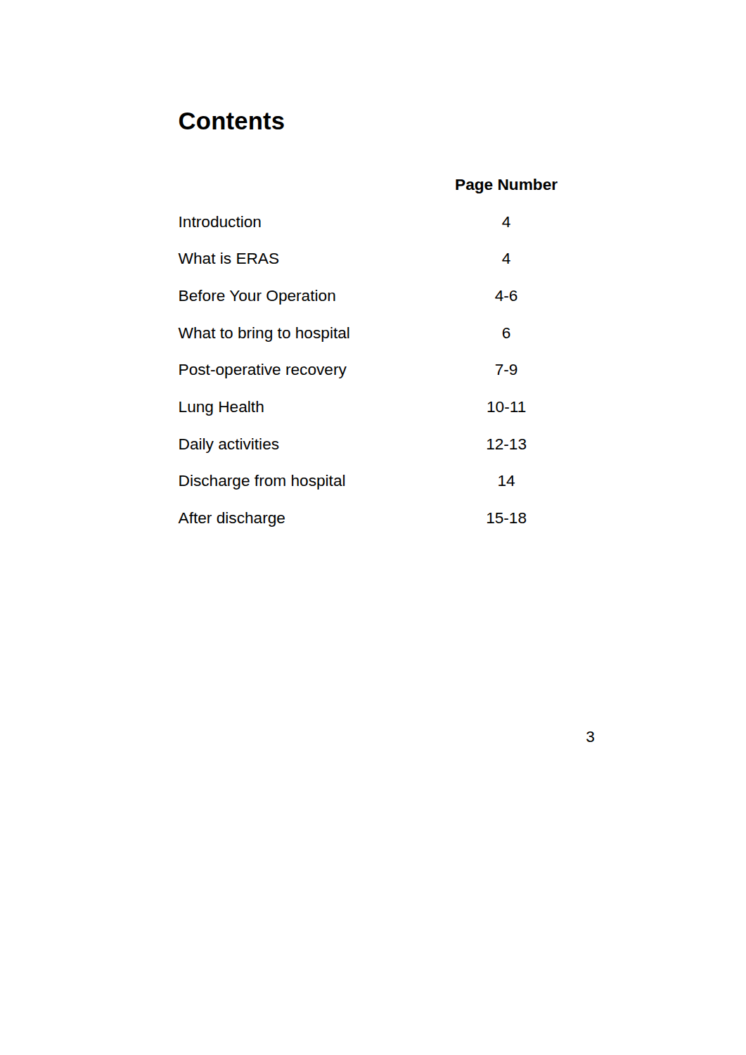Contents
| | Page Number |
| Introduction | 4 |
| What is ERAS | 4 |
| Before Your Operation | 4-6 |
| What to bring to hospital | 6 |
| Post-operative recovery | 7-9 |
| Lung Health | 10-11 |
| Daily activities | 12-13 |
| Discharge from hospital | 14 |
| After discharge | 15-18 |
3